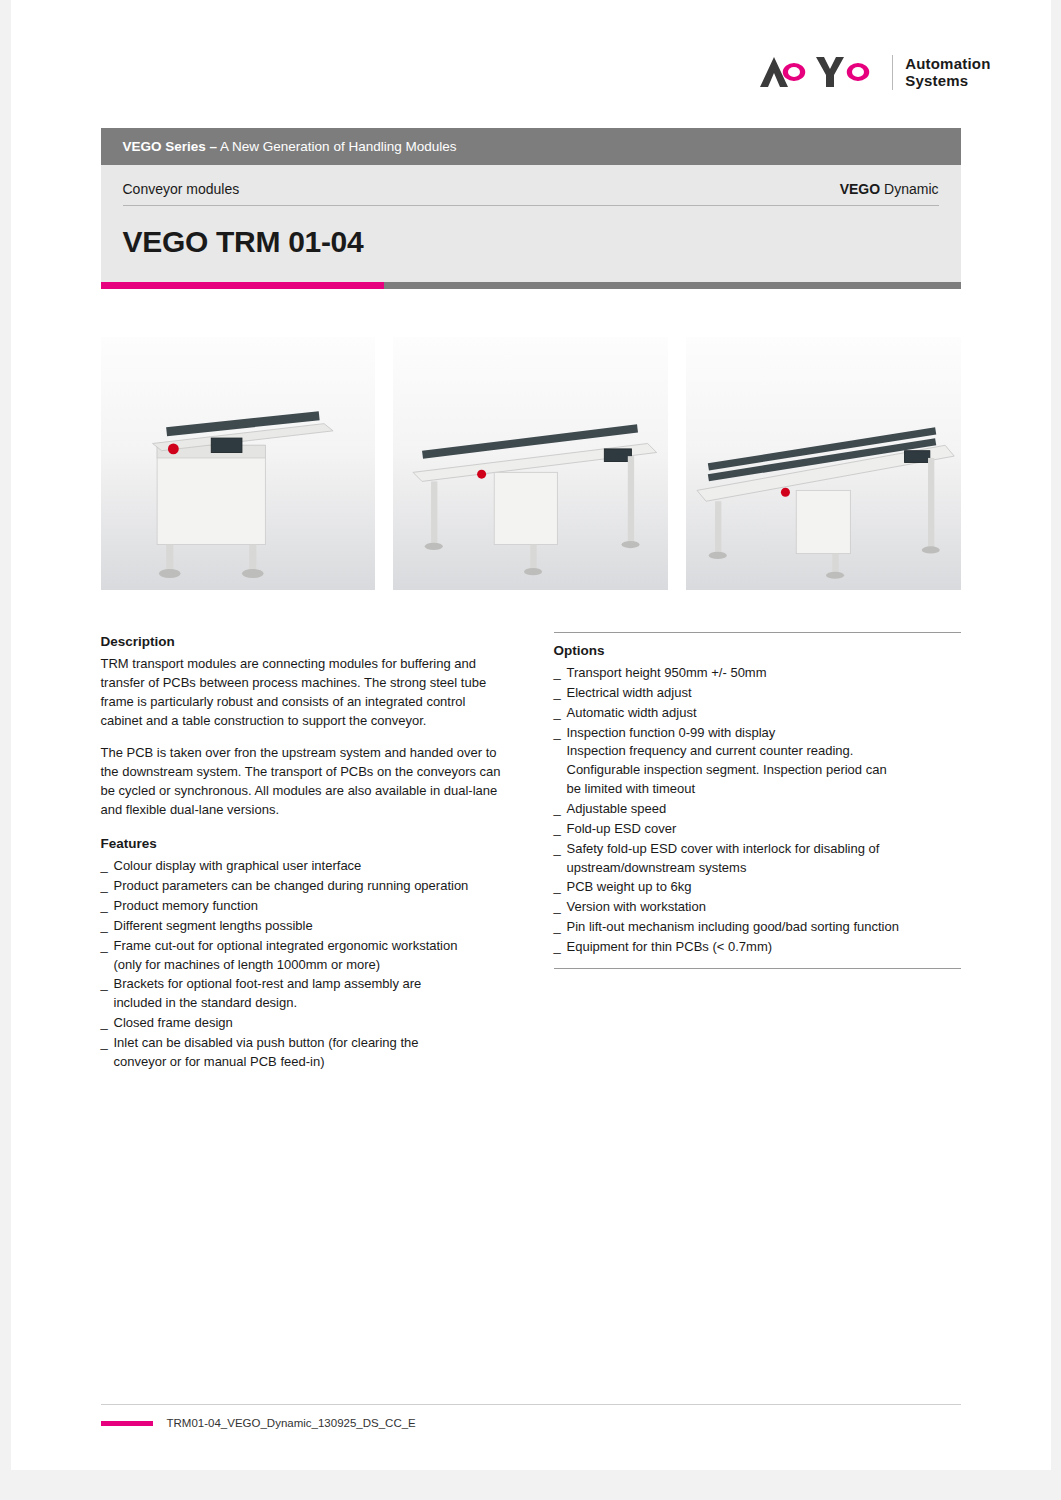Automation Systems
VEGO Series – A New Generation of Handling Modules
Conveyor modules
VEGO Dynamic
VEGO TRM 01-04
Description
TRM transport modules are connecting modules for buffering and transfer of PCBs between process machines. The strong steel tube frame is particularly robust and consists of an integrated control cabinet and a table construction to support the conveyor.
The PCB is taken over fron the upstream system and handed over to the downstream system. The transport of PCBs on the conveyors can be cycled or synchronous. All modules are also available in dual-lane and flexible dual-lane versions.
Features
Colour display with graphical user interface
Product parameters can be changed during running operation
Product memory function
Different segment lengths possible
Frame cut-out for optional integrated ergonomic workstation(only for machines of length 1000mm or more)
Brackets for optional foot-rest and lamp assembly areincluded in the standard design.
Closed frame design
Inlet can be disabled via push button (for clearing theconveyor or for manual PCB feed-in)
Options
Transport height 950mm +/- 50mm
Electrical width adjust
Automatic width adjust
Inspection function 0-99 with displayInspection frequency and current counter reading. Configurable inspection segment. Inspection period can be limited with timeout
Adjustable speed
Fold-up ESD cover
Safety fold-up ESD cover with interlock for disabling ofupstream/downstream systems
PCB weight up to 6kg
Version with workstation
Pin lift-out mechanism including good/bad sorting function
Equipment for thin PCBs (< 0.7mm)
TRM01-04_VEGO_Dynamic_130925_DS_CC_E